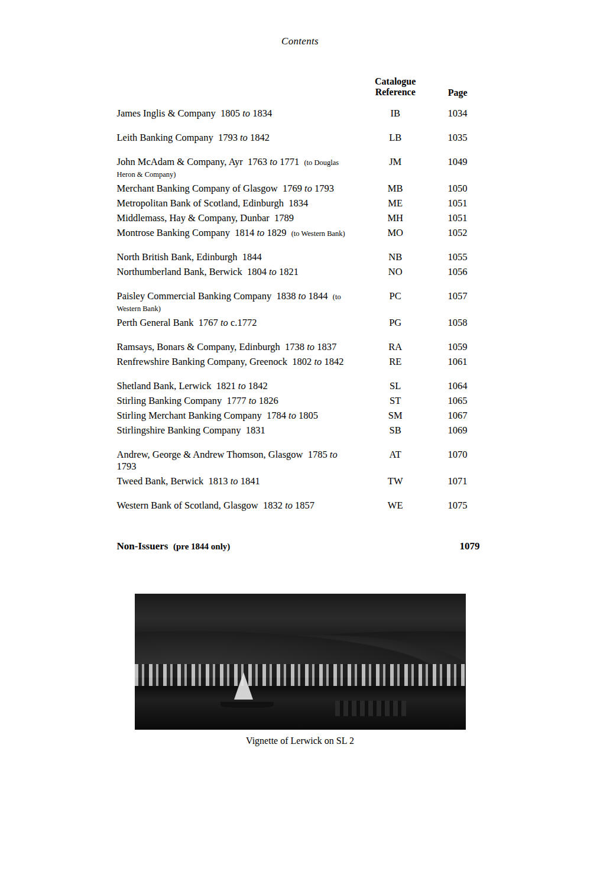Contents
| | Catalogue Reference | Page |
| --- | --- | --- |
| James Inglis & Company 1805 to 1834 | IB | 1034 |
| Leith Banking Company 1793 to 1842 | LB | 1035 |
| John McAdam & Company, Ayr 1763 to 1771 (to Douglas Heron & Company) | JM | 1049 |
| Merchant Banking Company of Glasgow 1769 to 1793 | MB | 1050 |
| Metropolitan Bank of Scotland, Edinburgh 1834 | ME | 1051 |
| Middlemass, Hay & Company, Dunbar 1789 | MH | 1051 |
| Montrose Banking Company 1814 to 1829 (to Western Bank) | MO | 1052 |
| North British Bank, Edinburgh 1844 | NB | 1055 |
| Northumberland Bank, Berwick 1804 to 1821 | NO | 1056 |
| Paisley Commercial Banking Company 1838 to 1844 (to Western Bank) | PC | 1057 |
| Perth General Bank 1767 to c.1772 | PG | 1058 |
| Ramsays, Bonars & Company, Edinburgh 1738 to 1837 | RA | 1059 |
| Renfrewshire Banking Company, Greenock 1802 to 1842 | RE | 1061 |
| Shetland Bank, Lerwick 1821 to 1842 | SL | 1064 |
| Stirling Banking Company 1777 to 1826 | ST | 1065 |
| Stirling Merchant Banking Company 1784 to 1805 | SM | 1067 |
| Stirlingshire Banking Company 1831 | SB | 1069 |
| Andrew, George & Andrew Thomson, Glasgow 1785 to 1793 | AT | 1070 |
| Tweed Bank, Berwick 1813 to 1841 | TW | 1071 |
| Western Bank of Scotland, Glasgow 1832 to 1857 | WE | 1075 |
Non-Issuers (pre 1844 only) 1079
Vignette of Lerwick on SL 2